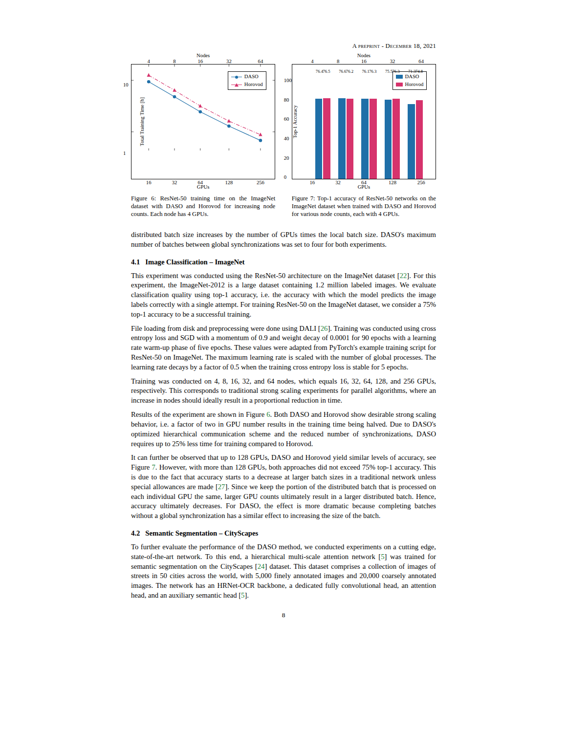A preprint - December 18, 2021
Nodes
4 8 16 32 64
Total Training Time [h]
10
1
DASO
Horovod
16 32 64 128 256
GPUs
Figure 6: ResNet-50 training time on the ImageNet dataset with DASO and Horovod for increasing node counts. Each node has 4 GPUs.
Nodes
4 8 16 32 64
Top-1 Accuracy
100
80
60
40
20
0
DASO
Horovod
76.4
76.5
76.6
76.2
76.1
76.3
75.5
76.3
71.3
74.8
16 32 64 128 256
GPUs
Figure 7: Top-1 accuracy of ResNet-50 networks on the ImageNet dataset when trained with DASO and Horovod for various node counts, each with 4 GPUs.
distributed batch size increases by the number of GPUs times the local batch size. DASO's maximum number of batches between global synchronizations was set to four for both experiments.
4.1 Image Classification – ImageNet
This experiment was conducted using the ResNet-50 architecture on the ImageNet dataset [22]. For this experiment, the ImageNet-2012 is a large dataset containing 1.2 million labeled images. We evaluate classification quality using top-1 accuracy, i.e. the accuracy with which the model predicts the image labels correctly with a single attempt. For training ResNet-50 on the ImageNet dataset, we consider a 75% top-1 accuracy to be a successful training.
File loading from disk and preprocessing were done using DALI [26]. Training was conducted using cross entropy loss and SGD with a momentum of 0.9 and weight decay of 0.0001 for 90 epochs with a learning rate warm-up phase of five epochs. These values were adapted from PyTorch's example training script for ResNet-50 on ImageNet. The maximum learning rate is scaled with the number of global processes. The learning rate decays by a factor of 0.5 when the training cross entropy loss is stable for 5 epochs.
Training was conducted on 4, 8, 16, 32, and 64 nodes, which equals 16, 32, 64, 128, and 256 GPUs, respectively. This corresponds to traditional strong scaling experiments for parallel algorithms, where an increase in nodes should ideally result in a proportional reduction in time.
Results of the experiment are shown in Figure 6. Both DASO and Horovod show desirable strong scaling behavior, i.e. a factor of two in GPU number results in the training time being halved. Due to DASO's optimized hierarchical communication scheme and the reduced number of synchronizations, DASO requires up to 25% less time for training compared to Horovod.
It can further be observed that up to 128 GPUs, DASO and Horovod yield similar levels of accuracy, see Figure 7. However, with more than 128 GPUs, both approaches did not exceed 75% top-1 accuracy. This is due to the fact that accuracy starts to a decrease at larger batch sizes in a traditional network unless special allowances are made [27]. Since we keep the portion of the distributed batch that is processed on each individual GPU the same, larger GPU counts ultimately result in a larger distributed batch. Hence, accuracy ultimately decreases. For DASO, the effect is more dramatic because completing batches without a global synchronization has a similar effect to increasing the size of the batch.
4.2 Semantic Segmentation – CityScapes
To further evaluate the performance of the DASO method, we conducted experiments on a cutting edge, state-of-the-art network. To this end, a hierarchical multi-scale attention network [5] was trained for semantic segmentation on the CityScapes [24] dataset. This dataset comprises a collection of images of streets in 50 cities across the world, with 5,000 finely annotated images and 20,000 coarsely annotated images. The network has an HRNet-OCR backbone, a dedicated fully convolutional head, an attention head, and an auxiliary semantic head [5].
8